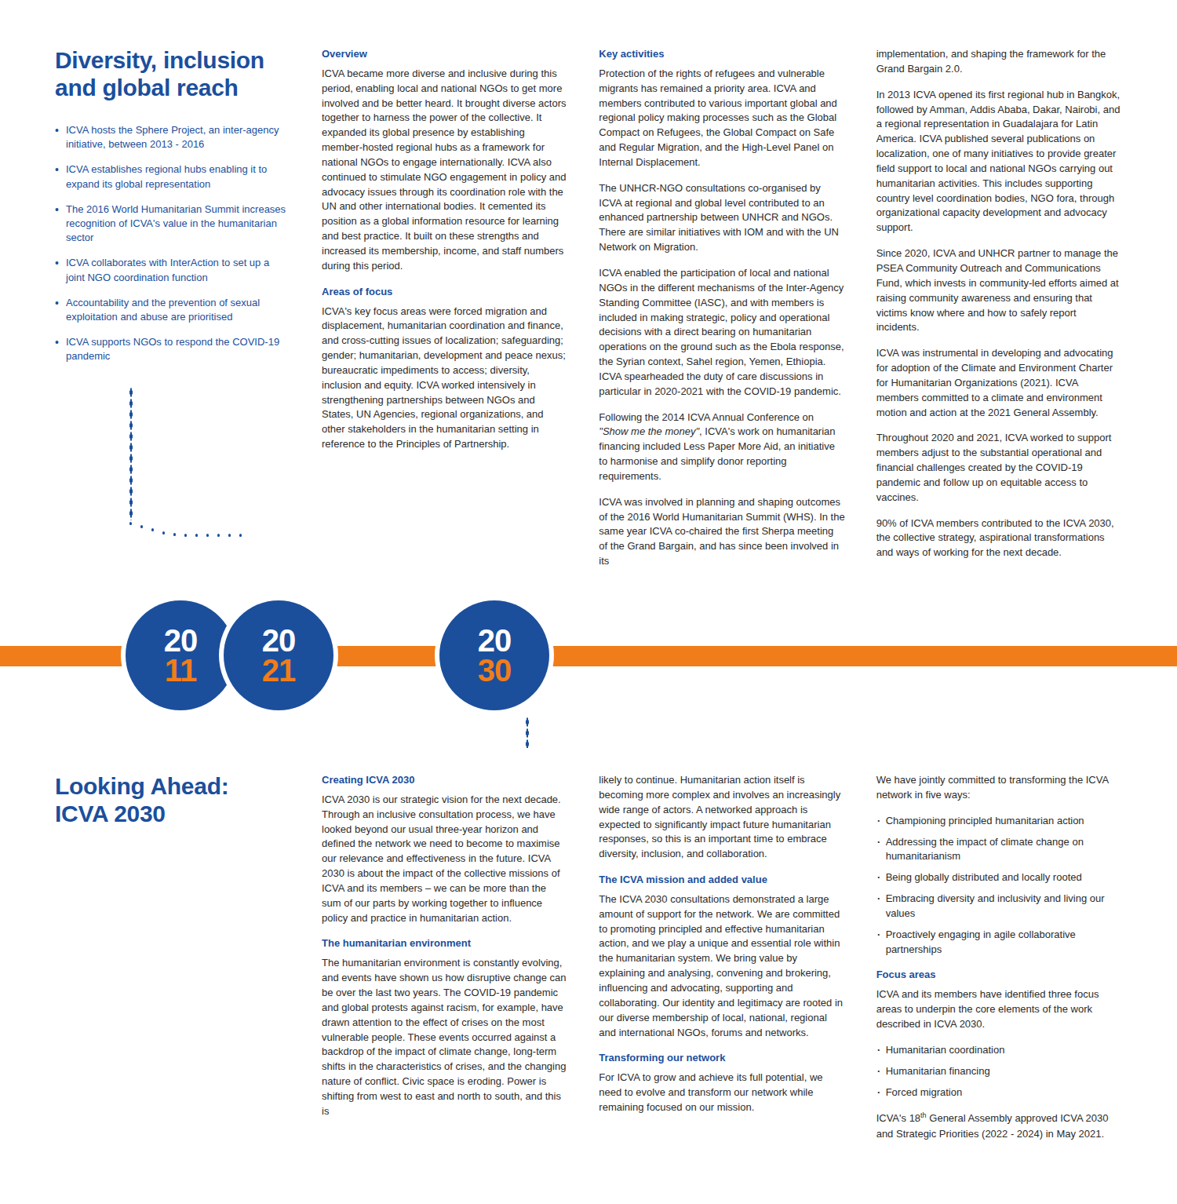Diversity, inclusion
and global reach
ICVA hosts the Sphere Project, an inter-agency initiative, between 2013 - 2016
ICVA establishes regional hubs enabling it to expand its global representation
The 2016 World Humanitarian Summit increases recognition of ICVA's value in the humanitarian sector
ICVA collaborates with InterAction to set up a joint NGO coordination function
Accountability and the prevention of sexual exploitation and abuse are prioritised
ICVA supports NGOs to respond the COVID-19 pandemic
Overview
ICVA became more diverse and inclusive during this period, enabling local and national NGOs to get more involved and be better heard. It brought diverse actors together to harness the power of the collective. It expanded its global presence by establishing member-hosted regional hubs as a framework for national NGOs to engage internationally. ICVA also continued to stimulate NGO engagement in policy and advocacy issues through its coordination role with the UN and other international bodies. It cemented its position as a global information resource for learning and best practice. It built on these strengths and increased its membership, income, and staff numbers during this period.
Areas of focus
ICVA's key focus areas were forced migration and displacement, humanitarian coordination and finance, and cross-cutting issues of localization; safeguarding; gender; humanitarian, development and peace nexus; bureaucratic impediments to access; diversity, inclusion and equity. ICVA worked intensively in strengthening partnerships between NGOs and States, UN Agencies, regional organizations, and other stakeholders in the humanitarian setting in reference to the Principles of Partnership.
Key activities
Protection of the rights of refugees and vulnerable migrants has remained a priority area. ICVA and members contributed to various important global and regional policy making processes such as the Global Compact on Refugees, the Global Compact on Safe and Regular Migration, and the High-Level Panel on Internal Displacement.
The UNHCR-NGO consultations co-organised by ICVA at regional and global level contributed to an enhanced partnership between UNHCR and NGOs. There are similar initiatives with IOM and with the UN Network on Migration.
ICVA enabled the participation of local and national NGOs in the different mechanisms of the Inter-Agency Standing Committee (IASC), and with members is included in making strategic, policy and operational decisions with a direct bearing on humanitarian operations on the ground such as the Ebola response, the Syrian context, Sahel region, Yemen, Ethiopia. ICVA spearheaded the duty of care discussions in particular in 2020-2021 with the COVID-19 pandemic.
Following the 2014 ICVA Annual Conference on "Show me the money", ICVA's work on humanitarian financing included Less Paper More Aid, an initiative to harmonise and simplify donor reporting requirements.
ICVA was involved in planning and shaping outcomes of the 2016 World Humanitarian Summit (WHS). In the same year ICVA co-chaired the first Sherpa meeting of the Grand Bargain, and has since been involved in its
implementation, and shaping the framework for the Grand Bargain 2.0.
In 2013 ICVA opened its first regional hub in Bangkok, followed by Amman, Addis Ababa, Dakar, Nairobi, and a regional representation in Guadalajara for Latin America. ICVA published several publications on localization, one of many initiatives to provide greater field support to local and national NGOs carrying out humanitarian activities. This includes supporting country level coordination bodies, NGO fora, through organizational capacity development and advocacy support.
Since 2020, ICVA and UNHCR partner to manage the PSEA Community Outreach and Communications Fund, which invests in community-led efforts aimed at raising community awareness and ensuring that victims know where and how to safely report incidents.
ICVA was instrumental in developing and advocating for adoption of the Climate and Environment Charter for Humanitarian Organizations (2021). ICVA members committed to a climate and environment motion and action at the 2021 General Assembly.
Throughout 2020 and 2021, ICVA worked to support members adjust to the substantial operational and financial challenges created by the COVID-19 pandemic and follow up on equitable access to vaccines.
90% of ICVA members contributed to the ICVA 2030, the collective strategy, aspirational transformations and ways of working for the next decade.
2011
2021
2030
Looking Ahead:
ICVA 2030
Creating ICVA 2030
ICVA 2030 is our strategic vision for the next decade. Through an inclusive consultation process, we have looked beyond our usual three-year horizon and defined the network we need to become to maximise our relevance and effectiveness in the future. ICVA 2030 is about the impact of the collective missions of ICVA and its members – we can be more than the sum of our parts by working together to influence policy and practice in humanitarian action.
The humanitarian environment
The humanitarian environment is constantly evolving, and events have shown us how disruptive change can be over the last two years. The COVID-19 pandemic and global protests against racism, for example, have drawn attention to the effect of crises on the most vulnerable people. These events occurred against a backdrop of the impact of climate change, long-term shifts in the characteristics of crises, and the changing nature of conflict. Civic space is eroding. Power is shifting from west to east and north to south, and this is
likely to continue. Humanitarian action itself is becoming more complex and involves an increasingly wide range of actors. A networked approach is expected to significantly impact future humanitarian responses, so this is an important time to embrace diversity, inclusion, and collaboration.
The ICVA mission and added value
The ICVA 2030 consultations demonstrated a large amount of support for the network. We are committed to promoting principled and effective humanitarian action, and we play a unique and essential role within the humanitarian system. We bring value by explaining and analysing, convening and brokering, influencing and advocating, supporting and collaborating. Our identity and legitimacy are rooted in our diverse membership of local, national, regional and international NGOs, forums and networks.
Transforming our network
For ICVA to grow and achieve its full potential, we need to evolve and transform our network while remaining focused on our mission.
We have jointly committed to transforming the ICVA network in five ways:
Championing principled humanitarian action
Addressing the impact of climate change on humanitarianism
Being globally distributed and locally rooted
Embracing diversity and inclusivity and living our values
Proactively engaging in agile collaborative partnerships
Focus areas
ICVA and its members have identified three focus areas to underpin the core elements of the work described in ICVA 2030.
Humanitarian coordination
Humanitarian financing
Forced migration
ICVA's 18th General Assembly approved ICVA 2030 and Strategic Priorities (2022 - 2024) in May 2021.